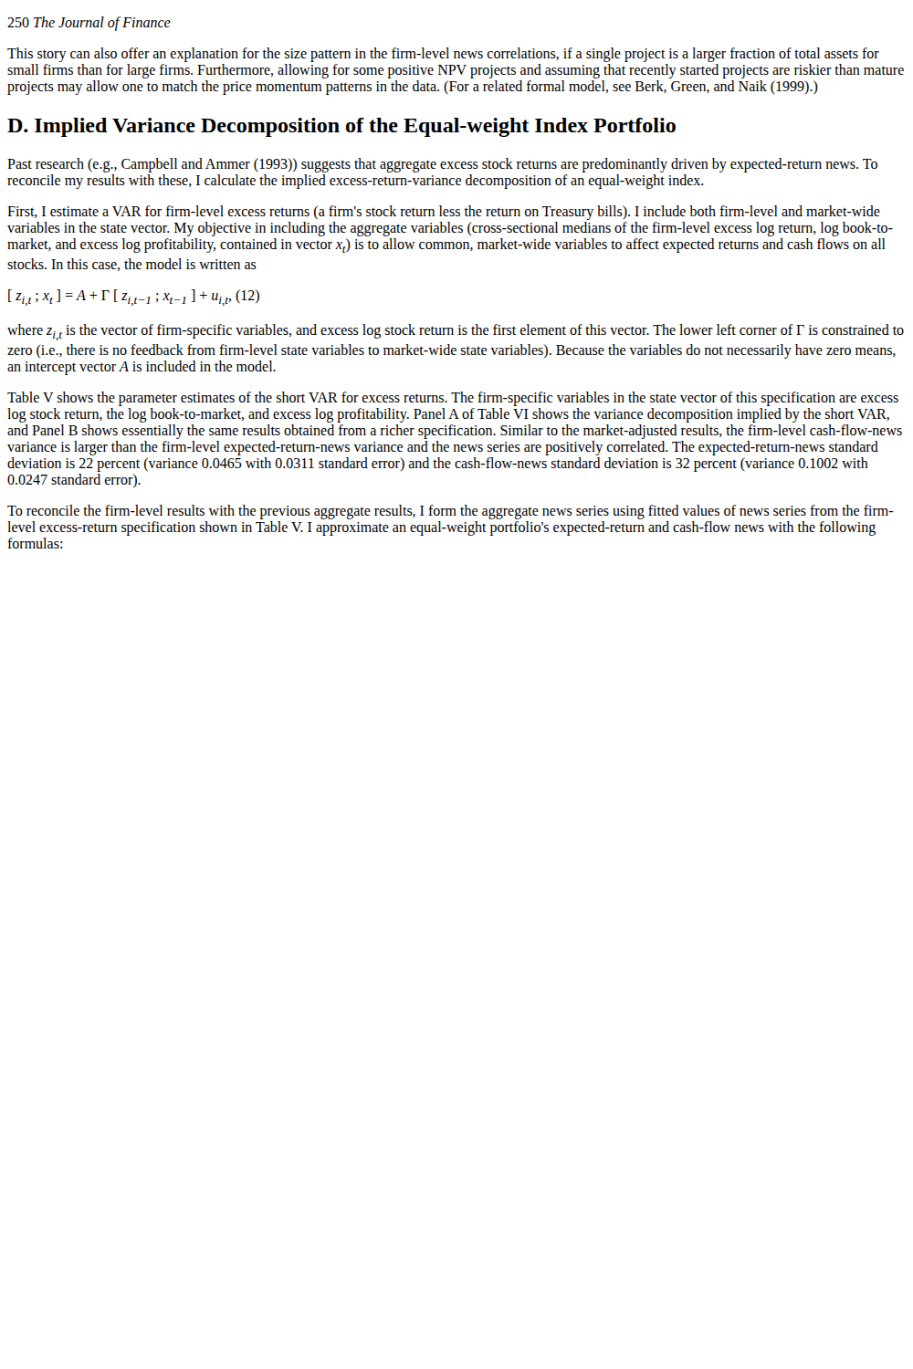250 The Journal of Finance
This story can also offer an explanation for the size pattern in the firm-level news correlations, if a single project is a larger fraction of total assets for small firms than for large firms. Furthermore, allowing for some positive NPV projects and assuming that recently started projects are riskier than mature projects may allow one to match the price momentum patterns in the data. (For a related formal model, see Berk, Green, and Naik (1999).)
D. Implied Variance Decomposition of the Equal-weight Index Portfolio
Past research (e.g., Campbell and Ammer (1993)) suggests that aggregate excess stock returns are predominantly driven by expected-return news. To reconcile my results with these, I calculate the implied excess-return-variance decomposition of an equal-weight index.
First, I estimate a VAR for firm-level excess returns (a firm's stock return less the return on Treasury bills). I include both firm-level and market-wide variables in the state vector. My objective in including the aggregate variables (cross-sectional medians of the firm-level excess log return, log book-to-market, and excess log profitability, contained in vector xt) is to allow common, market-wide variables to affect expected returns and cash flows on all stocks. In this case, the model is written as
[ zi,t ; xt ] = A + Γ [ zi,t−1 ; xt−1 ] + ui,t, (12)
where zi,t is the vector of firm-specific variables, and excess log stock return is the first element of this vector. The lower left corner of Γ is constrained to zero (i.e., there is no feedback from firm-level state variables to market-wide state variables). Because the variables do not necessarily have zero means, an intercept vector A is included in the model.
Table V shows the parameter estimates of the short VAR for excess returns. The firm-specific variables in the state vector of this specification are excess log stock return, the log book-to-market, and excess log profitability. Panel A of Table VI shows the variance decomposition implied by the short VAR, and Panel B shows essentially the same results obtained from a richer specification. Similar to the market-adjusted results, the firm-level cash-flow-news variance is larger than the firm-level expected-return-news variance and the news series are positively correlated. The expected-return-news standard deviation is 22 percent (variance 0.0465 with 0.0311 standard error) and the cash-flow-news standard deviation is 32 percent (variance 0.1002 with 0.0247 standard error).
To reconcile the firm-level results with the previous aggregate results, I form the aggregate news series using fitted values of news series from the firm-level excess-return specification shown in Table V. I approximate an equal-weight portfolio's expected-return and cash-flow news with the following formulas: